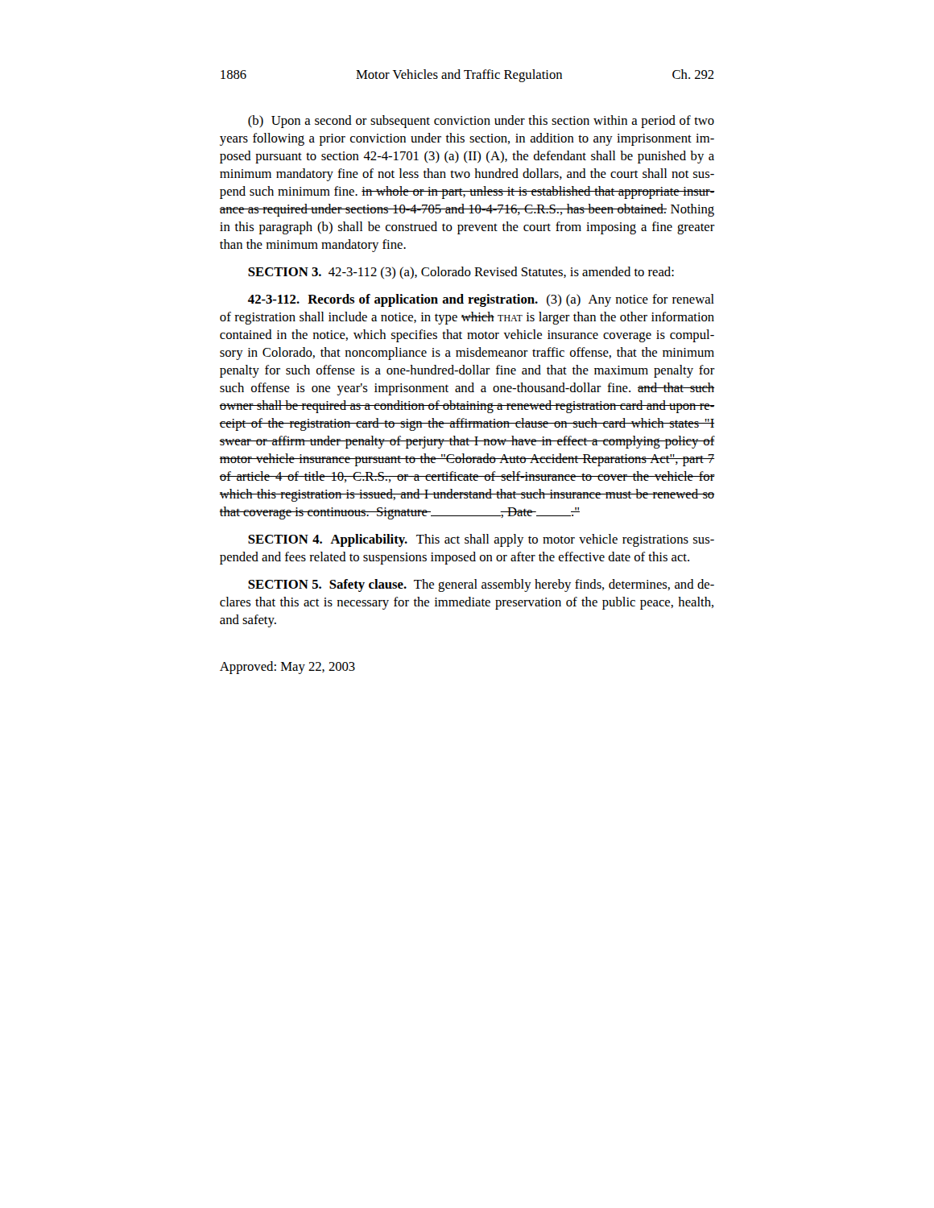1886 Motor Vehicles and Traffic Regulation Ch. 292
(b) Upon a second or subsequent conviction under this section within a period of two years following a prior conviction under this section, in addition to any imprisonment imposed pursuant to section 42-4-1701 (3) (a) (II) (A), the defendant shall be punished by a minimum mandatory fine of not less than two hundred dollars, and the court shall not suspend such minimum fine. in whole or in part, unless it is established that appropriate insurance as required under sections 10-4-705 and 10-4-716, C.R.S., has been obtained. Nothing in this paragraph (b) shall be construed to prevent the court from imposing a fine greater than the minimum mandatory fine.
SECTION 3. 42-3-112 (3) (a), Colorado Revised Statutes, is amended to read:
42-3-112. Records of application and registration. (3) (a) Any notice for renewal of registration shall include a notice, in type which that is larger than the other information contained in the notice, which specifies that motor vehicle insurance coverage is compulsory in Colorado, that noncompliance is a misdemeanor traffic offense, that the minimum penalty for such offense is a one-hundred-dollar fine and that the maximum penalty for such offense is one year's imprisonment and a one-thousand-dollar fine. and that such owner shall be required as a condition of obtaining a renewed registration card and upon receipt of the registration card to sign the affirmation clause on such card which states "I swear or affirm under penalty of perjury that I now have in effect a complying policy of motor vehicle insurance pursuant to the "Colorado Auto Accident Reparations Act", part 7 of article 4 of title 10, C.R.S., or a certificate of self-insurance to cover the vehicle for which this registration is issued, and I understand that such insurance must be renewed so that coverage is continuous. Signature , Date ."
SECTION 4. Applicability. This act shall apply to motor vehicle registrations suspended and fees related to suspensions imposed on or after the effective date of this act.
SECTION 5. Safety clause. The general assembly hereby finds, determines, and declares that this act is necessary for the immediate preservation of the public peace, health, and safety.
Approved: May 22, 2003